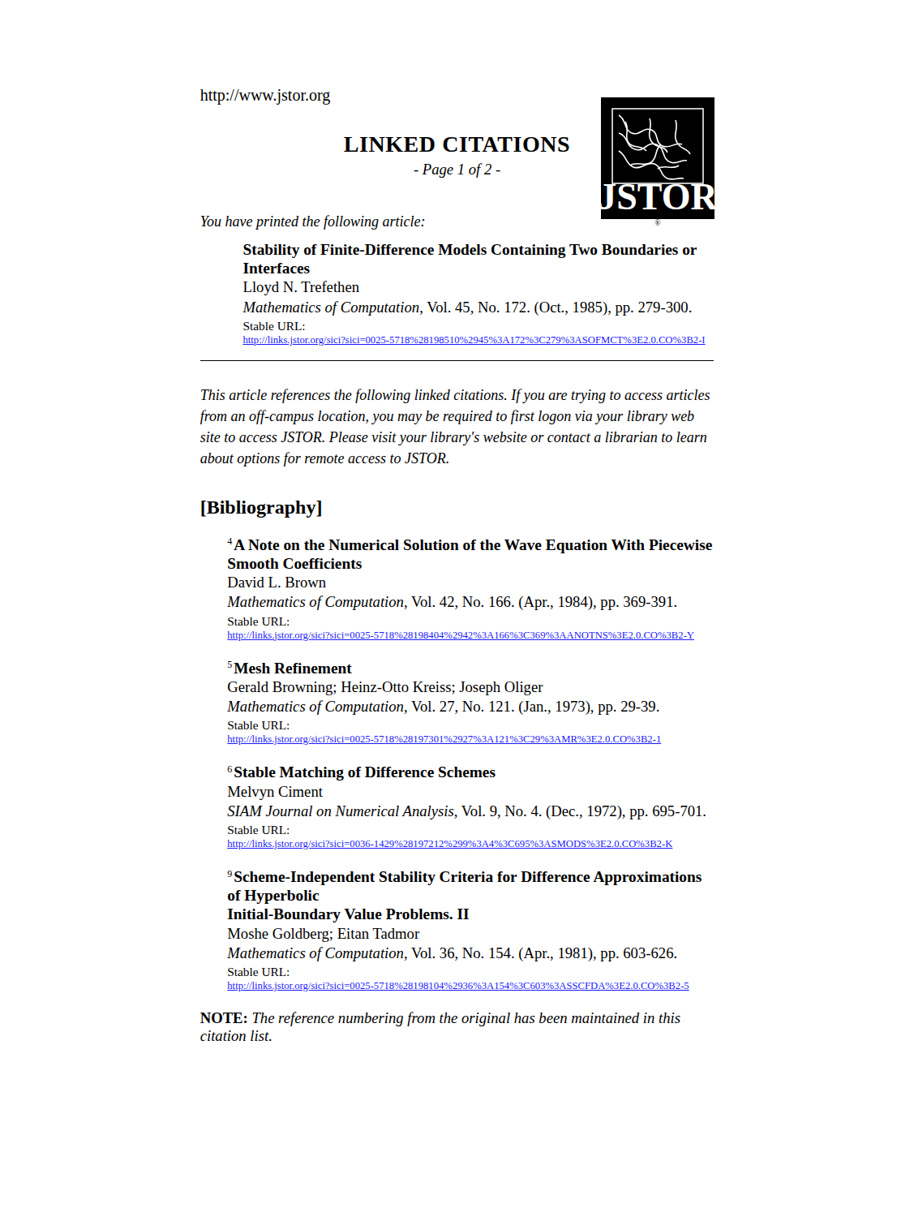http://www.jstor.org
JSTOR ®
LINKED CITATIONS
- Page 1 of 2 -
You have printed the following article:
Stability of Finite-Difference Models Containing Two Boundaries or Interfaces
Lloyd N. Trefethen
Mathematics of Computation, Vol. 45, No. 172. (Oct., 1985), pp. 279-300.
Stable URL:
http://links.jstor.org/sici?sici=0025-5718%28198510%2945%3A172%3C279%3ASOFMCT%3E2.0.CO%3B2-I
This article references the following linked citations. If you are trying to access articles from an off-campus location, you may be required to first logon via your library web site to access JSTOR. Please visit your library's website or contact a librarian to learn about options for remote access to JSTOR.
[Bibliography]
4 A Note on the Numerical Solution of the Wave Equation With Piecewise Smooth Coefficients
David L. Brown
Mathematics of Computation, Vol. 42, No. 166. (Apr., 1984), pp. 369-391.
Stable URL:
http://links.jstor.org/sici?sici=0025-5718%28198404%2942%3A166%3C369%3AANOTNS%3E2.0.CO%3B2-Y
5 Mesh Refinement
Gerald Browning; Heinz-Otto Kreiss; Joseph Oliger
Mathematics of Computation, Vol. 27, No. 121. (Jan., 1973), pp. 29-39.
Stable URL:
http://links.jstor.org/sici?sici=0025-5718%28197301%2927%3A121%3C29%3AMR%3E2.0.CO%3B2-1
6 Stable Matching of Difference Schemes
Melvyn Ciment
SIAM Journal on Numerical Analysis, Vol. 9, No. 4. (Dec., 1972), pp. 695-701.
Stable URL:
http://links.jstor.org/sici?sici=0036-1429%28197212%299%3A4%3C695%3ASMODS%3E2.0.CO%3B2-K
9 Scheme-Independent Stability Criteria for Difference Approximations of Hyperbolic
Initial-Boundary Value Problems. II
Moshe Goldberg; Eitan Tadmor
Mathematics of Computation, Vol. 36, No. 154. (Apr., 1981), pp. 603-626.
Stable URL:
http://links.jstor.org/sici?sici=0025-5718%28198104%2936%3A154%3C603%3ASSCFDA%3E2.0.CO%3B2-5
NOTE: The reference numbering from the original has been maintained in this citation list.